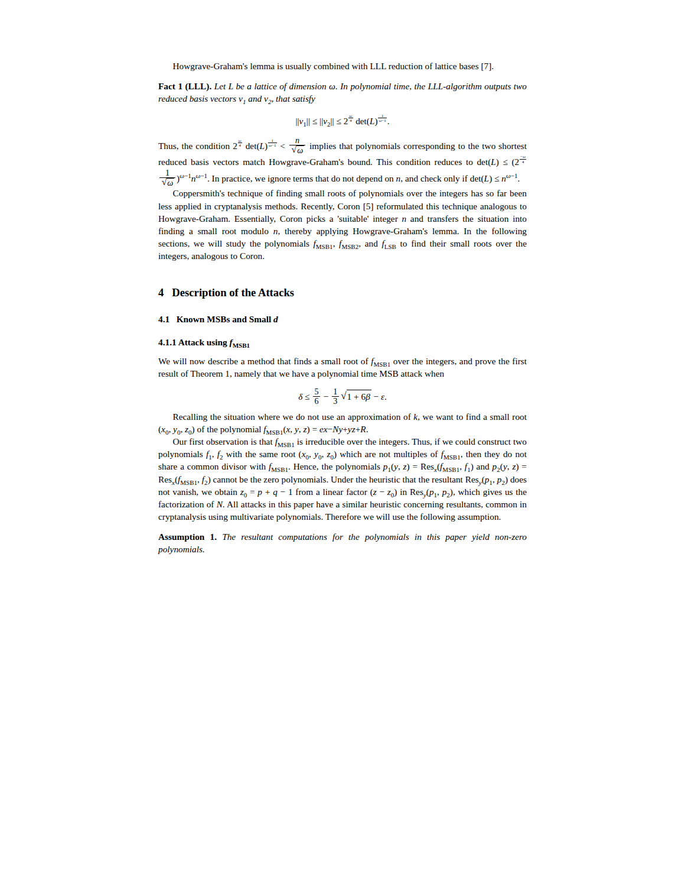Howgrave-Graham's lemma is usually combined with LLL reduction of lattice bases [7].
Fact 1 (LLL). Let L be a lattice of dimension ω. In polynomial time, the LLL-algorithm outputs two reduced basis vectors v1 and v2, that satisfy
||v1|| ≤ ||v2|| ≤ 2ω 4 det(L)1 ω−1.
Thus, the condition 2ω 4 det(L)1 ω−1 < nω implies that polynomials corresponding to the two shortest reduced basis vectors match Howgrave-Graham's bound. This condition reduces to det(L) ≤ (2−ω 4 1 ω)ω−1nω−1. In practice, we ignore terms that do not depend on n, and check only if det(L) ≤ nω−1.
Coppersmith's technique of finding small roots of polynomials over the integers has so far been less applied in cryptanalysis methods. Recently, Coron [5] reformulated this technique analogous to Howgrave-Graham. Essentially, Coron picks a 'suitable' integer n and transfers the situation into finding a small root modulo n, thereby applying Howgrave-Graham's lemma. In the following sections, we will study the polynomials fMSB1, fMSB2, and fLSB to find their small roots over the integers, analogous to Coron.
4 Description of the Attacks
4.1 Known MSBs and Small d
4.1.1 Attack using fMSB1
We will now describe a method that finds a small root of fMSB1 over the integers, and prove the first result of Theorem 1, namely that we have a polynomial time MSB attack when
δ ≤ 56 − 131 + 6β − ε.
Recalling the situation where we do not use an approximation of k, we want to find a small root (x0, y0, z0) of the polynomial fMSB1(x, y, z) = ex−Ny+yz+R.
Our first observation is that fMSB1 is irreducible over the integers. Thus, if we could construct two polynomials f1, f2 with the same root (x0, y0, z0) which are not multiples of fMSB1, then they do not share a common divisor with fMSB1. Hence, the polynomials p1(y, z) = Resx(fMSB1, f1) and p2(y, z) = Resx(fMSB1, f2) cannot be the zero polynomials. Under the heuristic that the resultant Resy(p1, p2) does not vanish, we obtain z0 = p + q − 1 from a linear factor (z − z0) in Resy(p1, p2), which gives us the factorization of N. All attacks in this paper have a similar heuristic concerning resultants, common in cryptanalysis using multivariate polynomials. Therefore we will use the following assumption.
Assumption 1. The resultant computations for the polynomials in this paper yield non-zero polynomials.